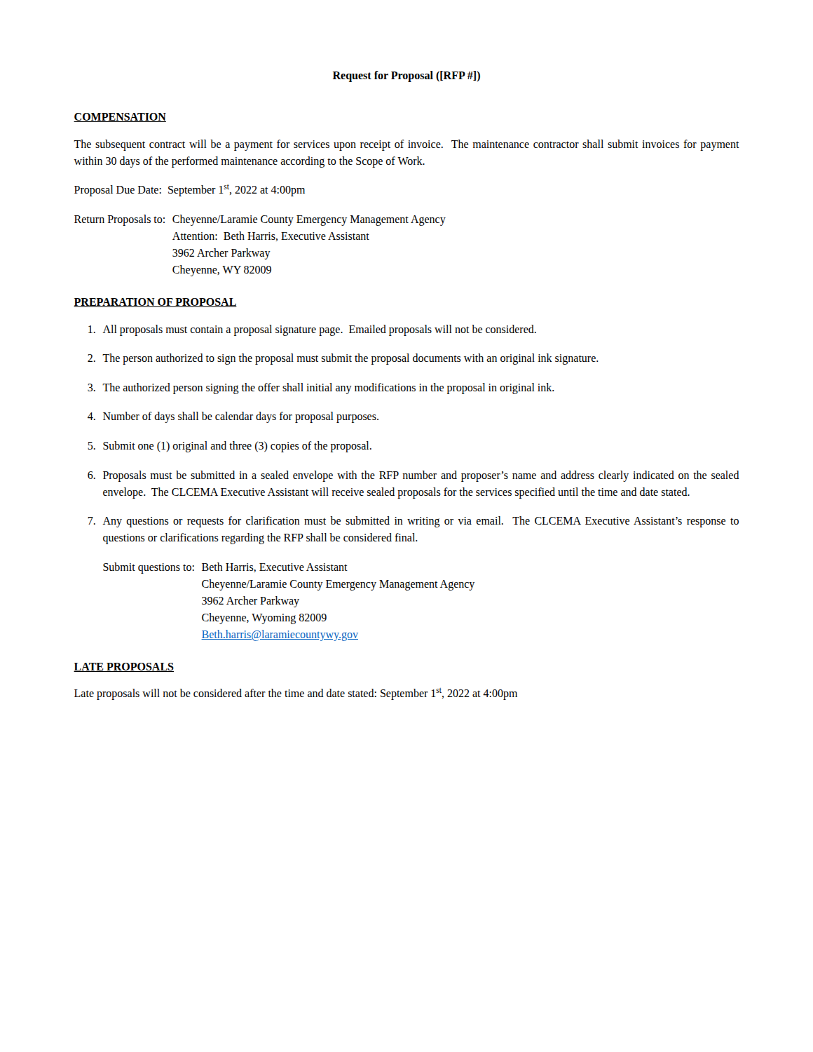Request for Proposal ([RFP #])
COMPENSATION
The subsequent contract will be a payment for services upon receipt of invoice. The maintenance contractor shall submit invoices for payment within 30 days of the performed maintenance according to the Scope of Work.
Proposal Due Date: September 1st, 2022 at 4:00pm
Return Proposals to:
Cheyenne/Laramie County Emergency Management Agency
Attention: Beth Harris, Executive Assistant
3962 Archer Parkway
Cheyenne, WY 82009
PREPARATION OF PROPOSAL
All proposals must contain a proposal signature page. Emailed proposals will not be considered.
The person authorized to sign the proposal must submit the proposal documents with an original ink signature.
The authorized person signing the offer shall initial any modifications in the proposal in original ink.
Number of days shall be calendar days for proposal purposes.
Submit one (1) original and three (3) copies of the proposal.
Proposals must be submitted in a sealed envelope with the RFP number and proposer’s name and address clearly indicated on the sealed envelope. The CLCEMA Executive Assistant will receive sealed proposals for the services specified until the time and date stated.
Any questions or requests for clarification must be submitted in writing or via email. The CLCEMA Executive Assistant’s response to questions or clarifications regarding the RFP shall be considered final.
Submit questions to:
Beth Harris, Executive Assistant
Cheyenne/Laramie County Emergency Management Agency
3962 Archer Parkway
Cheyenne, Wyoming 82009
Beth.harris@laramiecountywy.gov
LATE PROPOSALS
Late proposals will not be considered after the time and date stated: September 1st, 2022 at 4:00pm